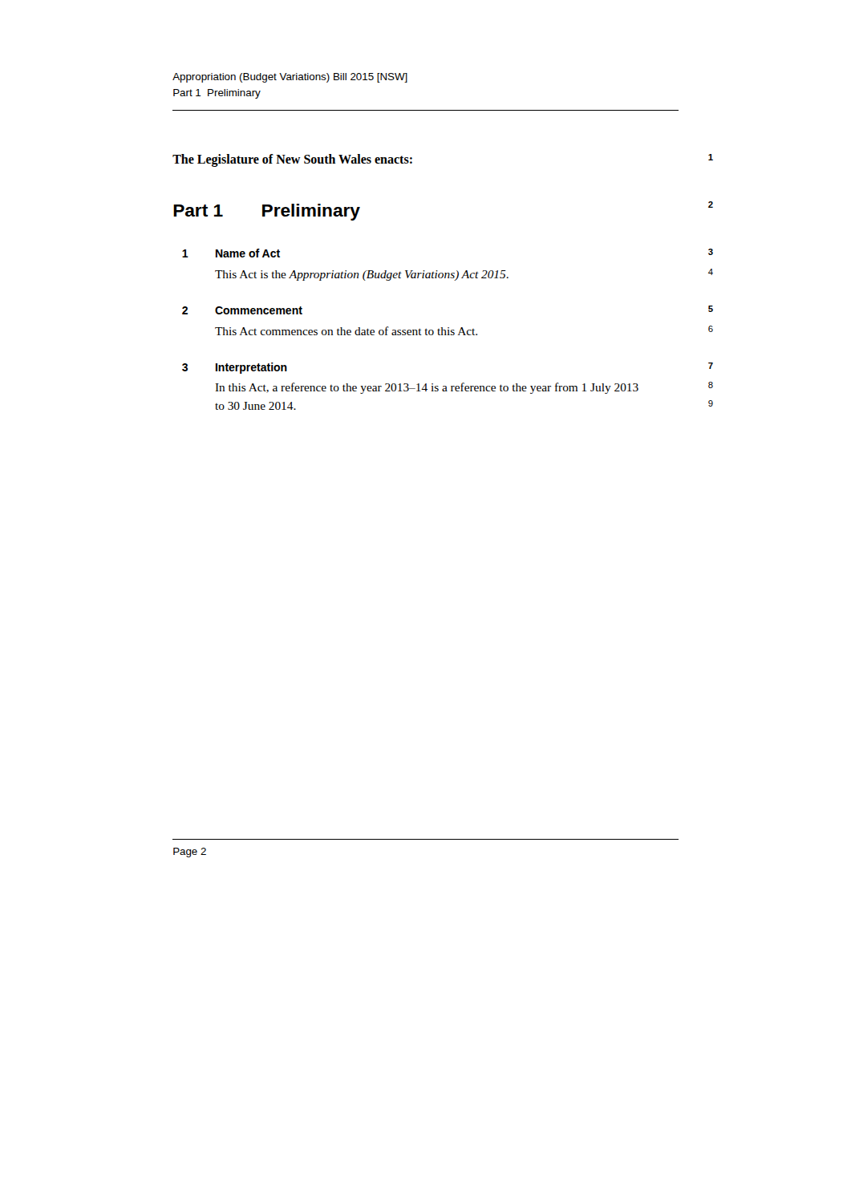Appropriation (Budget Variations) Bill 2015 [NSW] Part 1 Preliminary
The Legislature of New South Wales enacts:1
Part 1 Preliminary2
1 Name of Act3
This Act is the Appropriation (Budget Variations) Act 2015.4
2 Commencement5
This Act commences on the date of assent to this Act.6
3 Interpretation7
In this Act, a reference to the year 2013–14 is a reference to the year from 1 July 20138
to 30 June 2014.9
Page 2